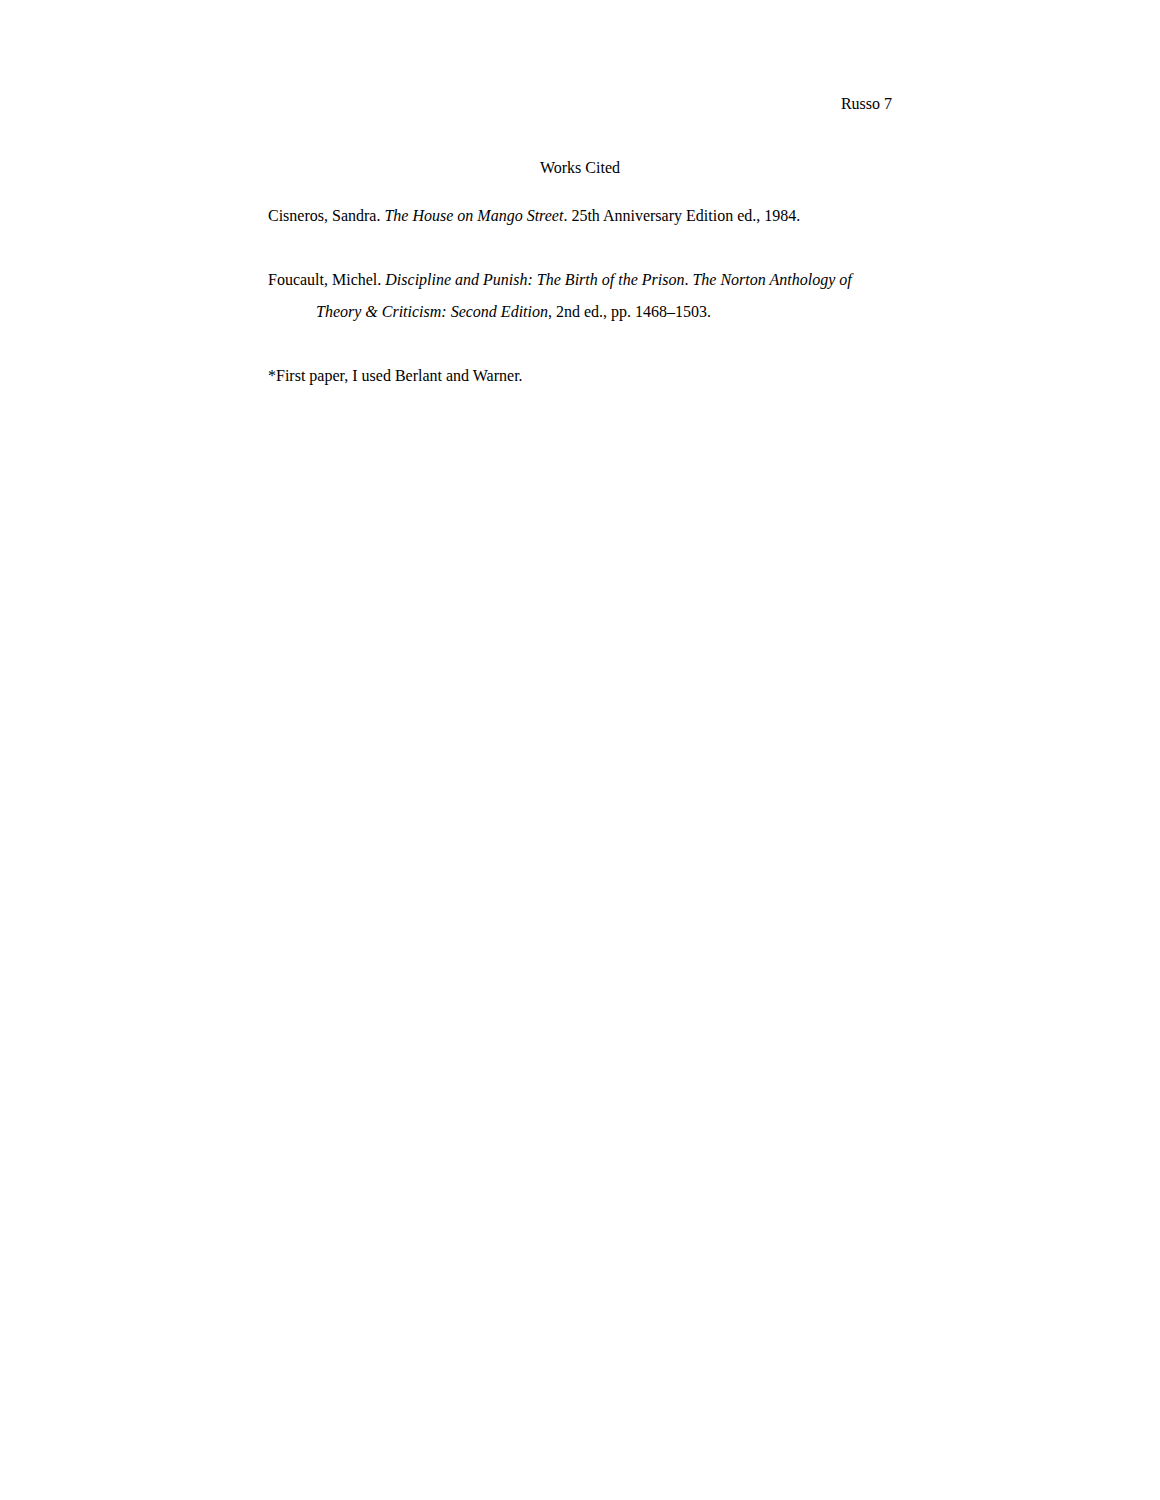Russo 7
Works Cited
Cisneros, Sandra. The House on Mango Street. 25th Anniversary Edition ed., 1984.
Foucault, Michel. Discipline and Punish: The Birth of the Prison. The Norton Anthology of Theory & Criticism: Second Edition, 2nd ed., pp. 1468–1503.
*First paper, I used Berlant and Warner.